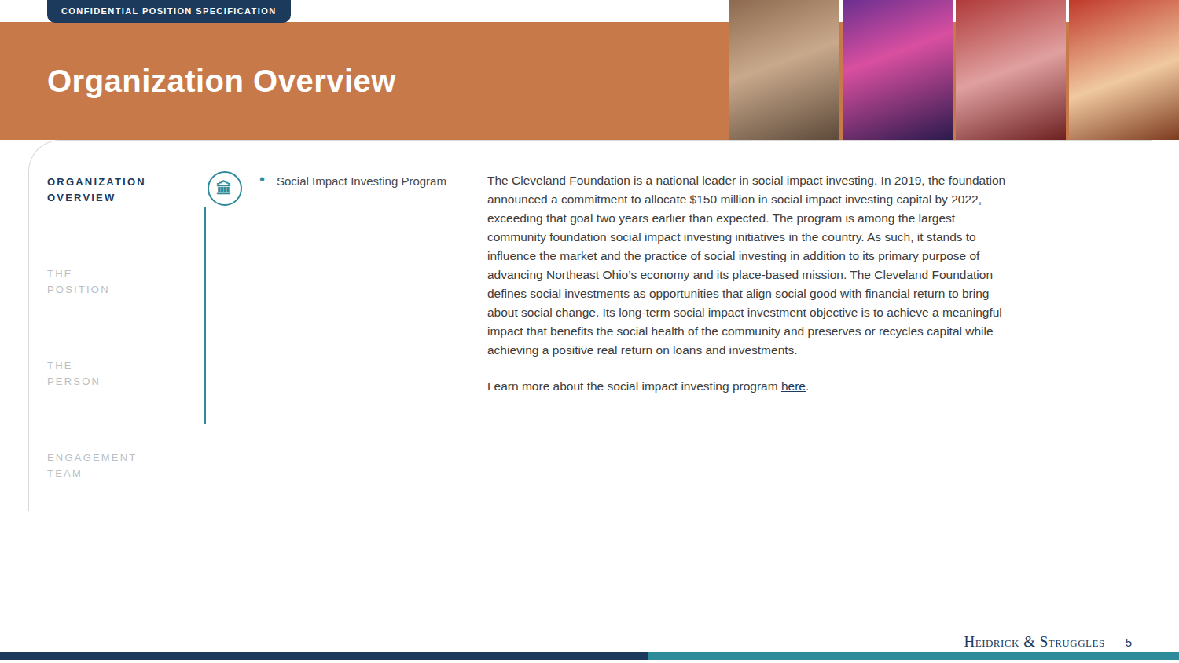CONFIDENTIAL POSITION SPECIFICATION
Organization Overview
ORGANIZATION
OVERVIEW 🏛
THE
POSITION
THE
PERSON
ENGAGEMENT
TEAM
Social Impact Investing Program
The Cleveland Foundation is a national leader in social impact investing. In 2019, the foundation announced a commitment to allocate $150 million in social impact investing capital by 2022, exceeding that goal two years earlier than expected. The program is among the largest community foundation social impact investing initiatives in the country. As such, it stands to influence the market and the practice of social investing in addition to its primary purpose of advancing Northeast Ohio’s economy and its place-based mission. The Cleveland Foundation defines social investments as opportunities that align social good with financial return to bring about social change. Its long-term social impact investment objective is to achieve a meaningful impact that benefits the social health of the community and preserves or recycles capital while achieving a positive real return on loans and investments.
Learn more about the social impact investing program here.
Heidrick & Struggles 5